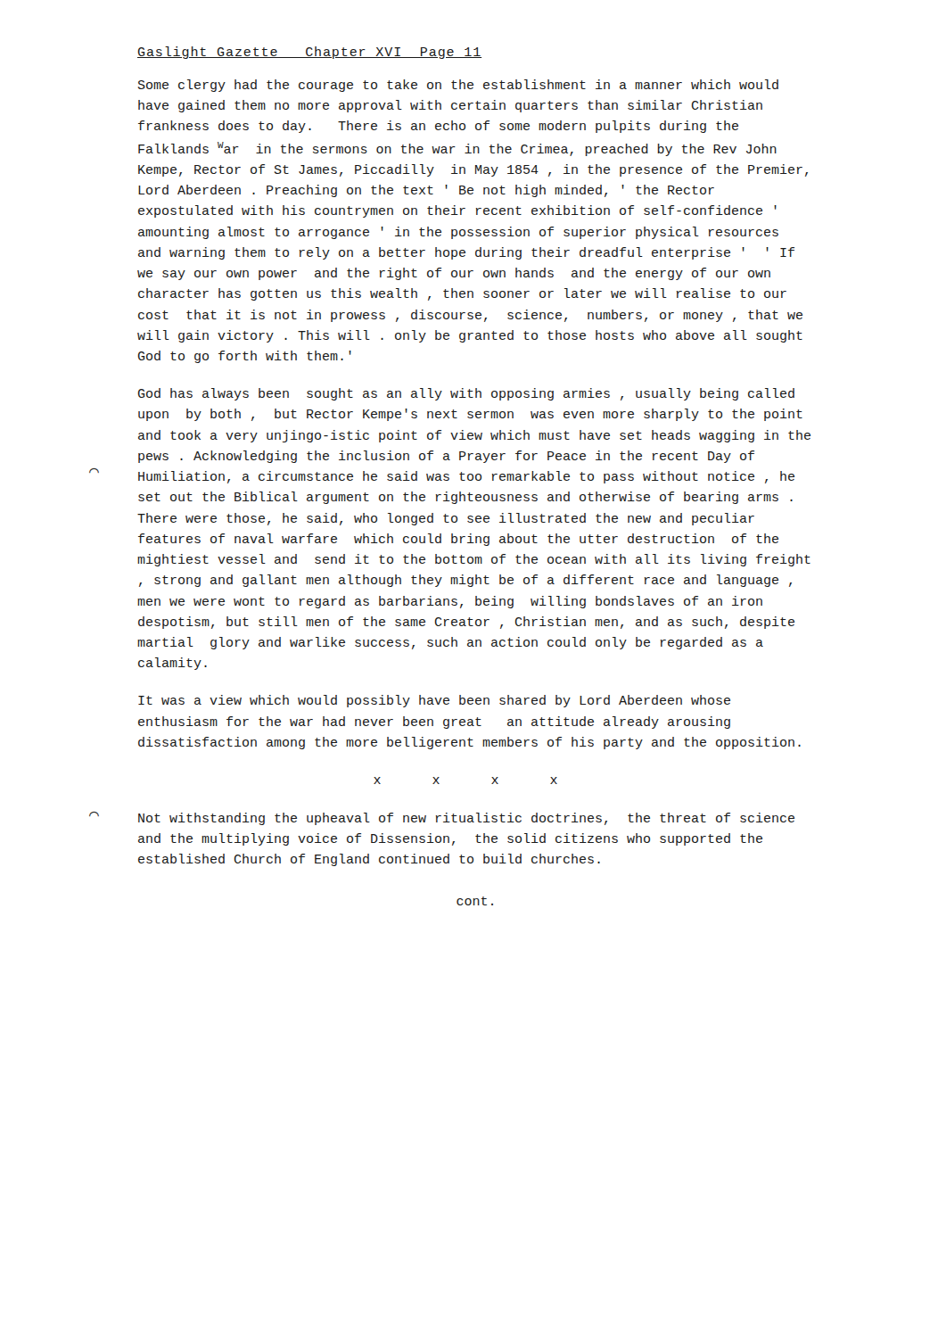Gaslight Gazette Chapter XVI Page 11
⌒ ⌒
Some clergy had the courage to take on the establishment in a manner which would have gained them no more approval with certain quarters than similar Christian frankness does to day. There is an echo of some modern pulpits during the Falklands War in the sermons on the war in the Crimea, preached by the Rev John Kempe, Rector of St James, Piccadilly in May 1854 , in the presence of the Premier, Lord Aberdeen . Preaching on the text ' Be not high minded, ' the Rector expostulated with his countrymen on their recent exhibition of self-confidence ' amounting almost to arrogance ' in the possession of superior physical resources and warning them to rely on a better hope during their dreadful enterprise ' ' If we say our own power and the right of our own hands and the energy of our own character has gotten us this wealth , then sooner or later we will realise to our cost that it is not in prowess , discourse, science, numbers, or money , that we will gain victory . This will . only be granted to those hosts who above all sought God to go forth with them.'
God has always been sought as an ally with opposing armies , usually being called upon by both , but Rector Kempe's next sermon was even more sharply to the point and took a very unjingo-istic point of view which must have set heads wagging in the pews . Acknowledging the inclusion of a Prayer for Peace in the recent Day of Humiliation, a circumstance he said was too remarkable to pass without notice , he set out the Biblical argument on the righteousness and otherwise of bearing arms . There were those, he said, who longed to see illustrated the new and peculiar features of naval warfare which could bring about the utter destruction of the mightiest vessel and send it to the bottom of the ocean with all its living freight , strong and gallant men although they might be of a different race and language , men we were wont to regard as barbarians, being willing bondslaves of an iron despotism, but still men of the same Creator , Christian men, and as such, despite martial glory and warlike success, such an action could only be regarded as a calamity.
It was a view which would possibly have been shared by Lord Aberdeen whose enthusiasm for the war had never been great an attitude already arousing dissatisfaction among the more belligerent members of his party and the opposition.
x x x x
Not withstanding the upheaval of new ritualistic doctrines, the threat of science and the multiplying voice of Dissension, the solid citizens who supported the established Church of England continued to build churches.
cont.